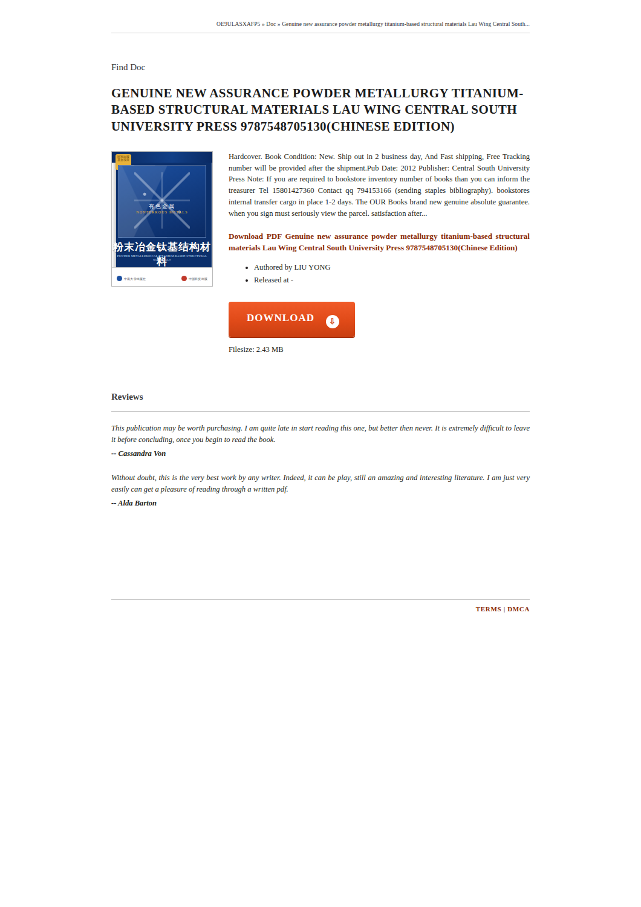OE9ULASXAFP5 » Doc » Genuine new assurance powder metallurgy titanium-based structural materials Lau Wing Central South...
Find Doc
Genuine new assurance powder metallurgy titanium-based structural materials Lau Wing Central South University Press 9787548705130(Chinese Edition)
国家出版基金项目
有色金属
Nonferrous Metals
粉末冶金钛基结构材料
Powder Metallurgical Titanium-Based Structural Materials
中南大学出版社
中国科技出版
Hardcover. Book Condition: New. Ship out in 2 business day, And Fast shipping, Free Tracking number will be provided after the shipment.Pub Date: 2012 Publisher: Central South University Press Note: If you are required to bookstore inventory number of books than you can inform the treasurer Tel 15801427360 Contact qq 794153166 (sending staples bibliography). bookstores internal transfer cargo in place 1-2 days. The OUR Books brand new genuine absolute guarantee. when you sign must seriously view the parcel. satisfaction after...
Download PDF Genuine new assurance powder metallurgy titanium-based structural materials Lau Wing Central South University Press 9787548705130(Chinese Edition)
Authored by LIU YONG
Released at -
DOWNLOAD ⇩
Filesize: 2.43 MB
Reviews
This publication may be worth purchasing. I am quite late in start reading this one, but better then never. It is extremely difficult to leave it before concluding, once you begin to read the book.
-- Cassandra Von
Without doubt, this is the very best work by any writer. Indeed, it can be play, still an amazing and interesting literature. I am just very easily can get a pleasure of reading through a written pdf.
-- Alda Barton
TERMS | DMCA